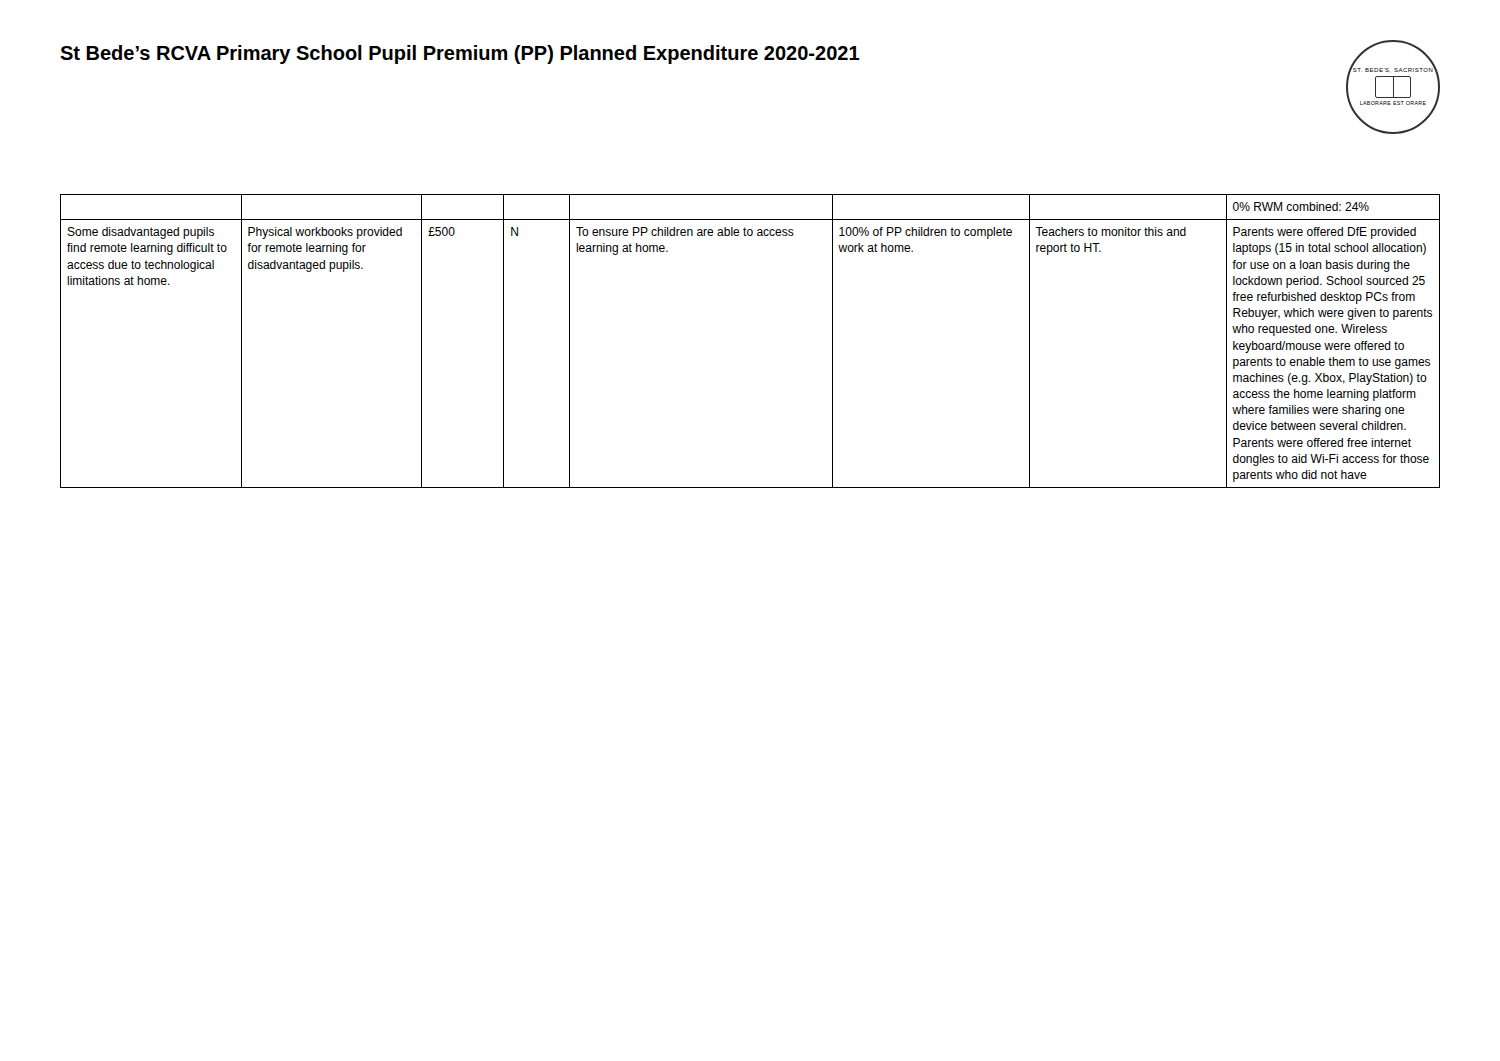St Bede’s RCVA Primary School Pupil Premium (PP) Planned Expenditure 2020-2021
ST. BEDE'S, SACRISTON
LABORARE EST ORARE
| | | | | | | | 0% RWM combined: 24% |
| Some disadvantaged pupils find remote learning difficult to access due to technological limitations at home. | Physical workbooks provided for remote learning for disadvantaged pupils. | £500 | N | To ensure PP children are able to access learning at home. | 100% of PP children to complete work at home. | Teachers to monitor this and report to HT. | Parents were offered DfE provided laptops (15 in total school allocation) for use on a loan basis during the lockdown period. School sourced 25 free refurbished desktop PCs from Rebuyer, which were given to parents who requested one. Wireless keyboard/mouse were offered to parents to enable them to use games machines (e.g. Xbox, PlayStation) to access the home learning platform where families were sharing one device between several children. Parents were offered free internet dongles to aid Wi-Fi access for those parents who did not have |